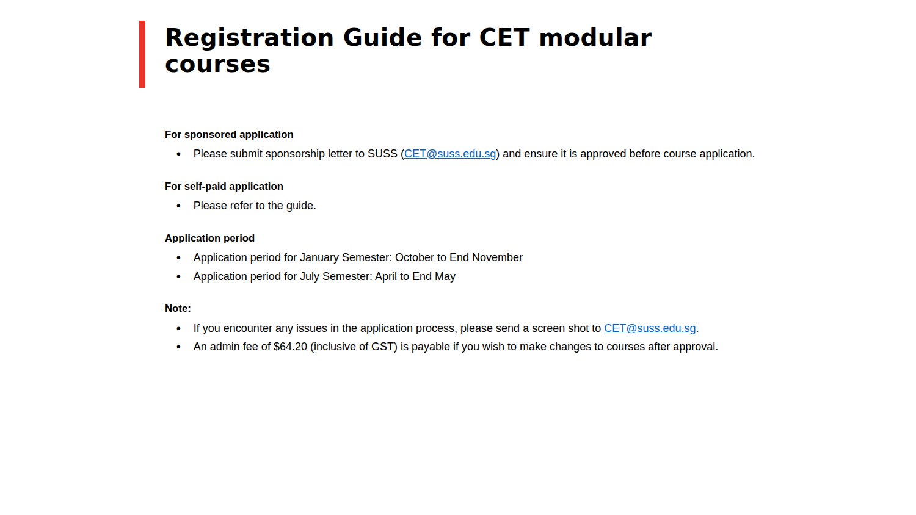Registration Guide for CET modular courses
For sponsored application
Please submit sponsorship letter to SUSS (CET@suss.edu.sg) and ensure it is approved before course application.
For self-paid application
Please refer to the guide.
Application period
Application period for January Semester: October to End November
Application period for July Semester: April to End May
Note:
If you encounter any issues in the application process, please send a screen shot to CET@suss.edu.sg.
An admin fee of $64.20 (inclusive of GST) is payable if you wish to make changes to courses after approval.